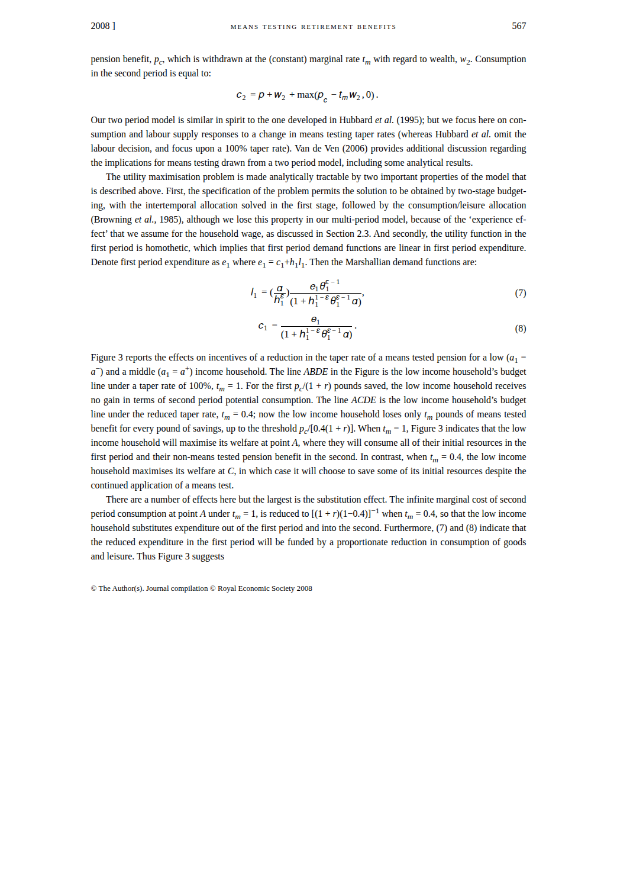2008 ] means testing retirement benefits 567
pension benefit, pc, which is withdrawn at the (constant) marginal rate tm with regard to wealth, w2. Consumption in the second period is equal to:
c2 = p + w2 + max ( pc − tm w2 , 0 ) .
Our two period model is similar in spirit to the one developed in Hubbard et al. (1995); but we focus here on consumption and labour supply responses to a change in means testing taper rates (whereas Hubbard et al. omit the labour decision, and focus upon a 100% taper rate). Van de Ven (2006) provides additional discussion regarding the implications for means testing drawn from a two period model, including some analytical results.
The utility maximisation problem is made analytically tractable by two important properties of the model that is described above. First, the specification of the problem permits the solution to be obtained by two-stage budgeting, with the intertemporal allocation solved in the first stage, followed by the consumption/leisure allocation (Browning et al., 1985), although we lose this property in our multi-period model, because of the ‘experience effect’ that we assume for the household wage, as discussed in Section 2.3. And secondly, the utility function in the first period is homothetic, which implies that first period demand functions are linear in first period expenditure. Denote first period expenditure as e1 where e1 = c1+h1l1. Then the Marshallian demand functions are:
l1 = ( α h1ε ) e1 θ1ε−1 ( 1 + h11−ε θ1ε−1 α ) , (7)
c1 = e1 ( 1 + h11−ε θ1ε−1 α ) . (8)
Figure 3 reports the effects on incentives of a reduction in the taper rate of a means tested pension for a low (a1 = a−) and a middle (a1 = a+) income household. The line ABDE in the Figure is the low income household’s budget line under a taper rate of 100%, tm = 1. For the first pc/(1 + r) pounds saved, the low income household receives no gain in terms of second period potential consumption. The line ACDE is the low income household’s budget line under the reduced taper rate, tm = 0.4; now the low income household loses only tm pounds of means tested benefit for every pound of savings, up to the threshold pc/[0.4(1 + r)]. When tm = 1, Figure 3 indicates that the low income household will maximise its welfare at point A, where they will consume all of their initial resources in the first period and their non-means tested pension benefit in the second. In contrast, when tm = 0.4, the low income household maximises its welfare at C, in which case it will choose to save some of its initial resources despite the continued application of a means test.
There are a number of effects here but the largest is the substitution effect. The infinite marginal cost of second period consumption at point A under tm = 1, is reduced to [(1 + r)(1−0.4)]−1 when tm = 0.4, so that the low income household substitutes expenditure out of the first period and into the second. Furthermore, (7) and (8) indicate that the reduced expenditure in the first period will be funded by a proportionate reduction in consumption of goods and leisure. Thus Figure 3 suggests
© The Author(s). Journal compilation © Royal Economic Society 2008